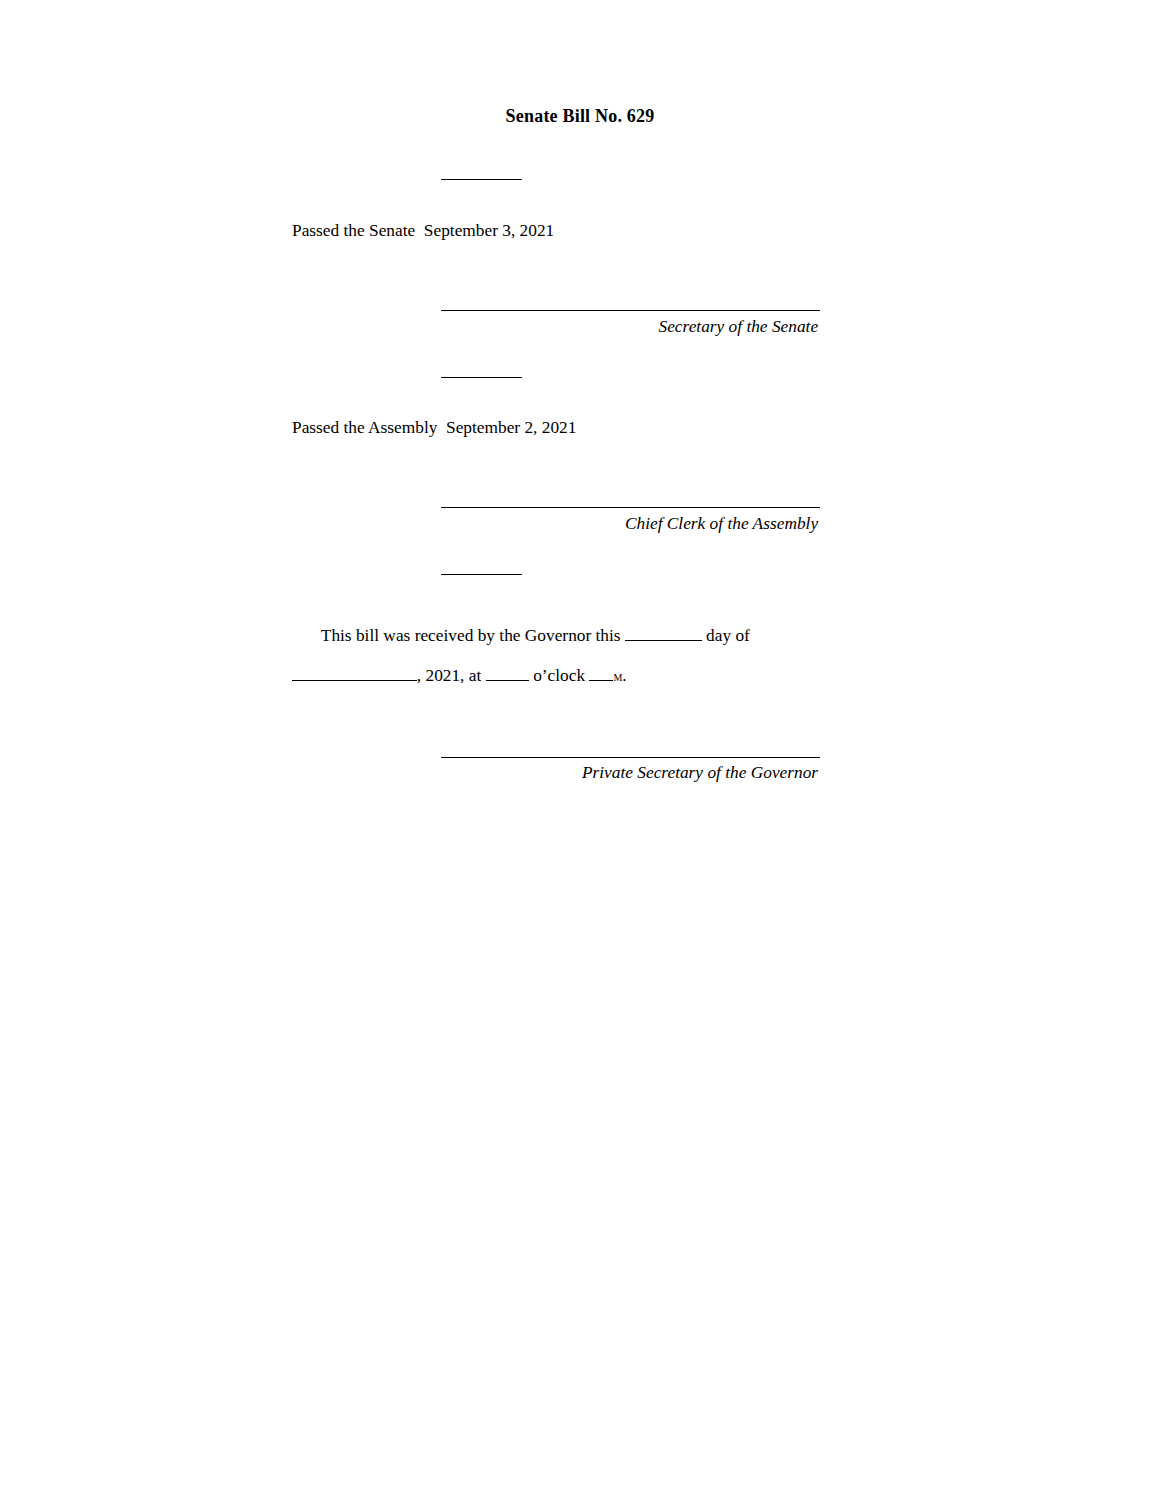Senate Bill No. 629
Passed the Senate September 3, 2021
Secretary of the Senate
Passed the Assembly September 2, 2021
Chief Clerk of the Assembly
This bill was received by the Governor this day of , 2021, at o’clock m.
Private Secretary of the Governor